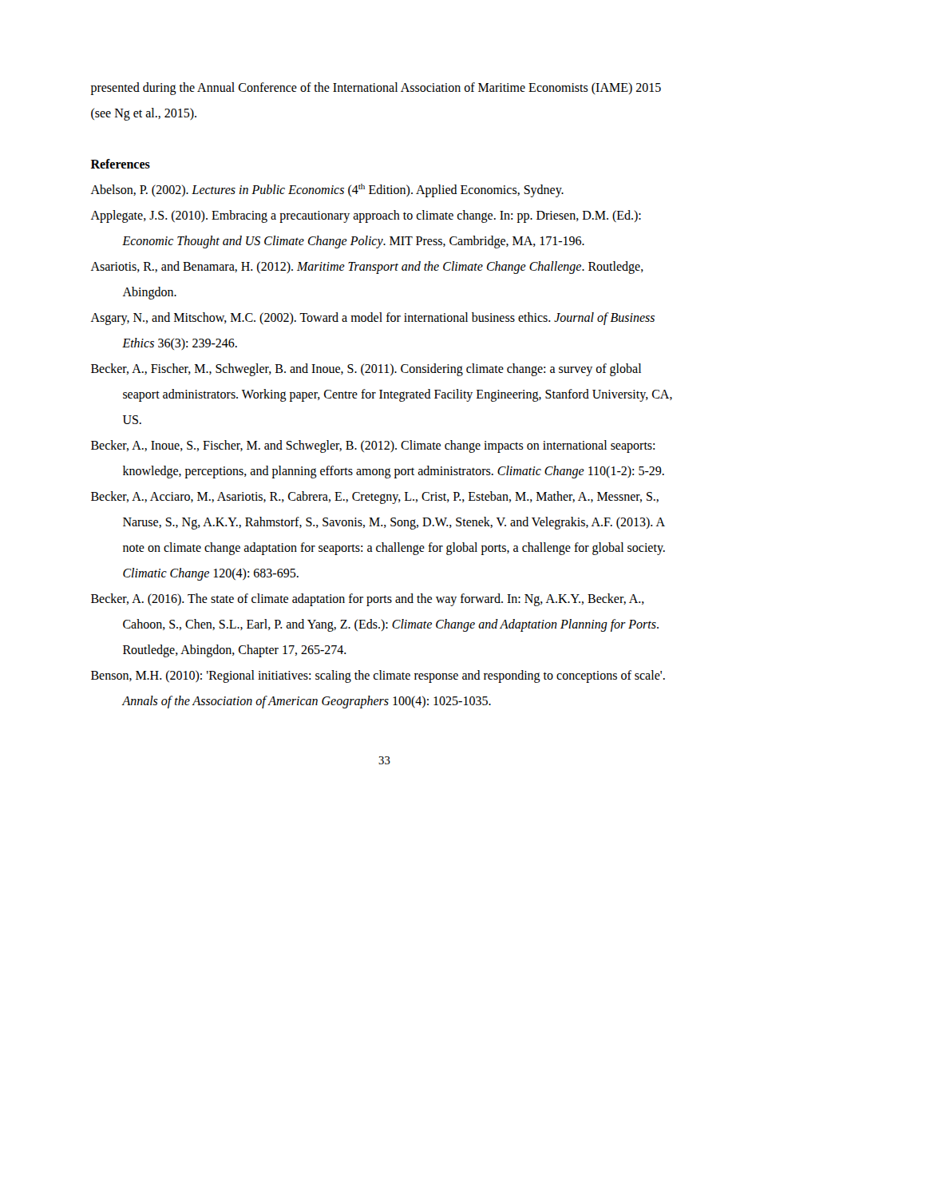presented during the Annual Conference of the International Association of Maritime Economists (IAME) 2015 (see Ng et al., 2015).
References
Abelson, P. (2002). Lectures in Public Economics (4th Edition). Applied Economics, Sydney.
Applegate, J.S. (2010). Embracing a precautionary approach to climate change. In: pp. Driesen, D.M. (Ed.): Economic Thought and US Climate Change Policy. MIT Press, Cambridge, MA, 171-196.
Asariotis, R., and Benamara, H. (2012). Maritime Transport and the Climate Change Challenge. Routledge, Abingdon.
Asgary, N., and Mitschow, M.C. (2002). Toward a model for international business ethics. Journal of Business Ethics 36(3): 239-246.
Becker, A., Fischer, M., Schwegler, B. and Inoue, S. (2011). Considering climate change: a survey of global seaport administrators. Working paper, Centre for Integrated Facility Engineering, Stanford University, CA, US.
Becker, A., Inoue, S., Fischer, M. and Schwegler, B. (2012). Climate change impacts on international seaports: knowledge, perceptions, and planning efforts among port administrators. Climatic Change 110(1-2): 5-29.
Becker, A., Acciaro, M., Asariotis, R., Cabrera, E., Cretegny, L., Crist, P., Esteban, M., Mather, A., Messner, S., Naruse, S., Ng, A.K.Y., Rahmstorf, S., Savonis, M., Song, D.W., Stenek, V. and Velegrakis, A.F. (2013). A note on climate change adaptation for seaports: a challenge for global ports, a challenge for global society. Climatic Change 120(4): 683-695.
Becker, A. (2016). The state of climate adaptation for ports and the way forward. In: Ng, A.K.Y., Becker, A., Cahoon, S., Chen, S.L., Earl, P. and Yang, Z. (Eds.): Climate Change and Adaptation Planning for Ports. Routledge, Abingdon, Chapter 17, 265-274.
Benson, M.H. (2010): 'Regional initiatives: scaling the climate response and responding to conceptions of scale'. Annals of the Association of American Geographers 100(4): 1025-1035.
33